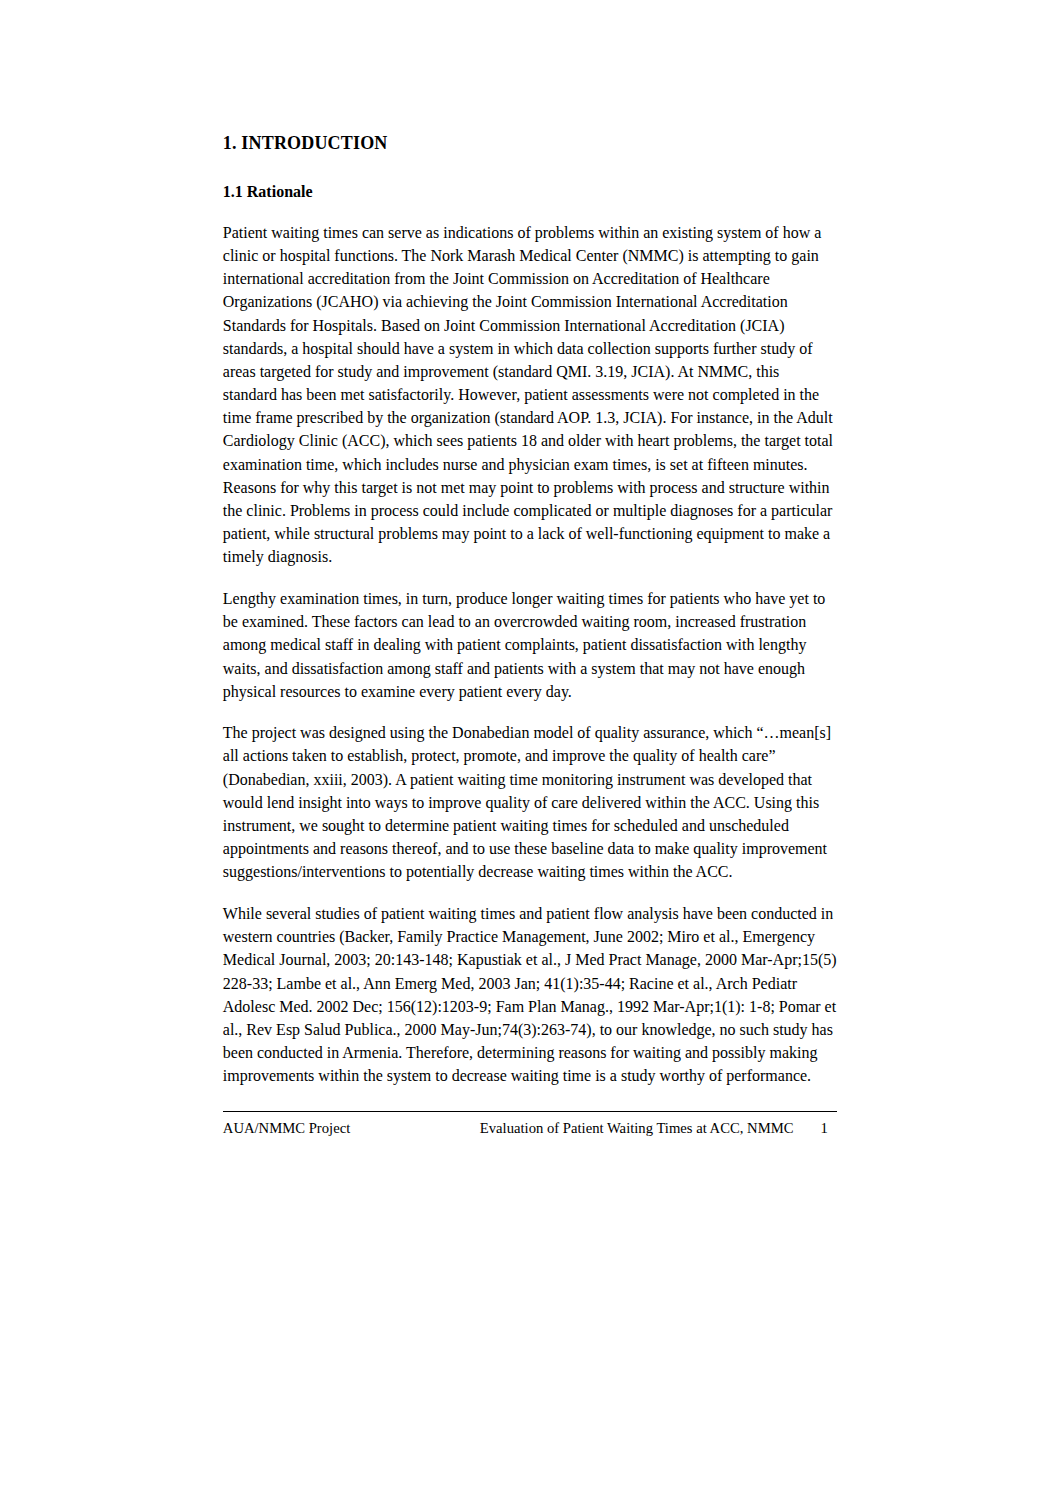1. INTRODUCTION
1.1 Rationale
Patient waiting times can serve as indications of problems within an existing system of how a clinic or hospital functions. The Nork Marash Medical Center (NMMC) is attempting to gain international accreditation from the Joint Commission on Accreditation of Healthcare Organizations (JCAHO) via achieving the Joint Commission International Accreditation Standards for Hospitals. Based on Joint Commission International Accreditation (JCIA) standards, a hospital should have a system in which data collection supports further study of areas targeted for study and improvement (standard QMI. 3.19, JCIA). At NMMC, this standard has been met satisfactorily. However, patient assessments were not completed in the time frame prescribed by the organization (standard AOP. 1.3, JCIA). For instance, in the Adult Cardiology Clinic (ACC), which sees patients 18 and older with heart problems, the target total examination time, which includes nurse and physician exam times, is set at fifteen minutes. Reasons for why this target is not met may point to problems with process and structure within the clinic. Problems in process could include complicated or multiple diagnoses for a particular patient, while structural problems may point to a lack of well-functioning equipment to make a timely diagnosis.
Lengthy examination times, in turn, produce longer waiting times for patients who have yet to be examined. These factors can lead to an overcrowded waiting room, increased frustration among medical staff in dealing with patient complaints, patient dissatisfaction with lengthy waits, and dissatisfaction among staff and patients with a system that may not have enough physical resources to examine every patient every day.
The project was designed using the Donabedian model of quality assurance, which “…mean[s] all actions taken to establish, protect, promote, and improve the quality of health care” (Donabedian, xxiii, 2003). A patient waiting time monitoring instrument was developed that would lend insight into ways to improve quality of care delivered within the ACC. Using this instrument, we sought to determine patient waiting times for scheduled and unscheduled appointments and reasons thereof, and to use these baseline data to make quality improvement suggestions/interventions to potentially decrease waiting times within the ACC.
While several studies of patient waiting times and patient flow analysis have been conducted in western countries (Backer, Family Practice Management, June 2002; Miro et al., Emergency Medical Journal, 2003; 20:143-148; Kapustiak et al., J Med Pract Manage, 2000 Mar-Apr;15(5) 228-33; Lambe et al., Ann Emerg Med, 2003 Jan; 41(1):35-44; Racine et al., Arch Pediatr Adolesc Med. 2002 Dec; 156(12):1203-9; Fam Plan Manag., 1992 Mar-Apr;1(1): 1-8; Pomar et al., Rev Esp Salud Publica., 2000 May-Jun;74(3):263-74), to our knowledge, no such study has been conducted in Armenia. Therefore, determining reasons for waiting and possibly making improvements within the system to decrease waiting time is a study worthy of performance.
AUA/NMMC Project Evaluation of Patient Waiting Times at ACC, NMMC 1